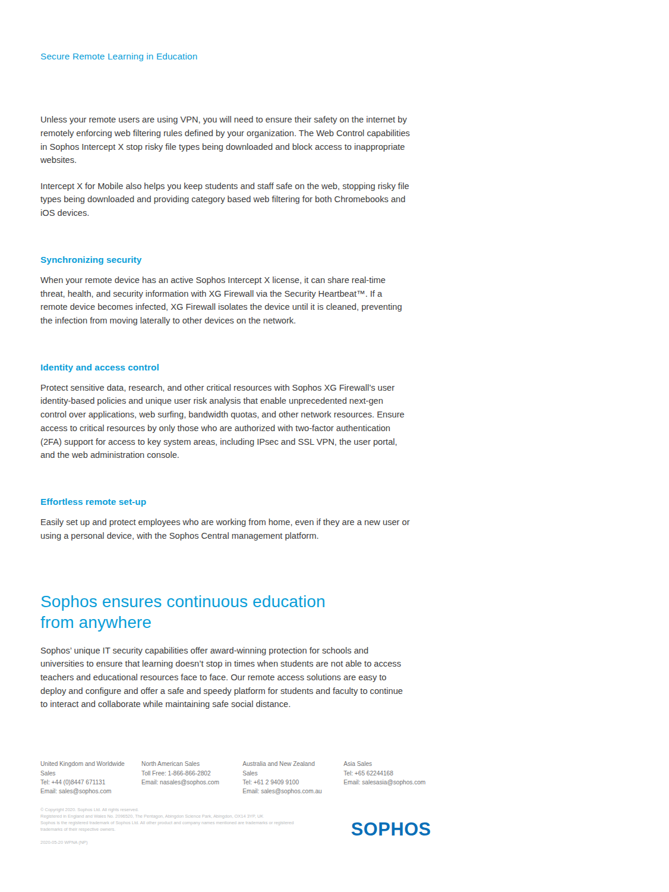Secure Remote Learning in Education
Unless your remote users are using VPN, you will need to ensure their safety on the internet by remotely enforcing web filtering rules defined by your organization. The Web Control capabilities in Sophos Intercept X stop risky file types being downloaded and block access to inappropriate websites.
Intercept X for Mobile also helps you keep students and staff safe on the web, stopping risky file types being downloaded and providing category based web filtering for both Chromebooks and iOS devices.
Synchronizing security
When your remote device has an active Sophos Intercept X license, it can share real-time threat, health, and security information with XG Firewall via the Security Heartbeat™. If a remote device becomes infected, XG Firewall isolates the device until it is cleaned, preventing the infection from moving laterally to other devices on the network.
Identity and access control
Protect sensitive data, research, and other critical resources with Sophos XG Firewall’s user identity-based policies and unique user risk analysis that enable unprecedented next-gen control over applications, web surfing, bandwidth quotas, and other network resources. Ensure access to critical resources by only those who are authorized with two-factor authentication (2FA) support for access to key system areas, including IPsec and SSL VPN, the user portal, and the web administration console.
Effortless remote set-up
Easily set up and protect employees who are working from home, even if they are a new user or using a personal device, with the Sophos Central management platform.
Sophos ensures continuous education from anywhere
Sophos’ unique IT security capabilities offer award-winning protection for schools and universities to ensure that learning doesn’t stop in times when students are not able to access teachers and educational resources face to face. Our remote access solutions are easy to deploy and configure and offer a safe and speedy platform for students and faculty to continue to interact and collaborate while maintaining safe social distance.
United Kingdom and Worldwide Sales Tel: +44 (0)8447 671131 Email: sales@sophos.com
North American Sales Toll Free: 1-866-866-2802 Email: nasales@sophos.com
Australia and New Zealand Sales Tel: +61 2 9409 9100 Email: sales@sophos.com.au
Asia Sales Tel: +65 62244168 Email: salesasia@sophos.com
© Copyright 2020. Sophos Ltd. All rights reserved.
Registered in England and Wales No. 2096520, The Pentagon, Abingdon Science Park, Abingdon, OX14 3YP, UK
Sophos is the registered trademark of Sophos Ltd. All other product and company names mentioned are trademarks or registered trademarks of their respective owners. 2020-05-20 WPNA (NP)
SOPHOS